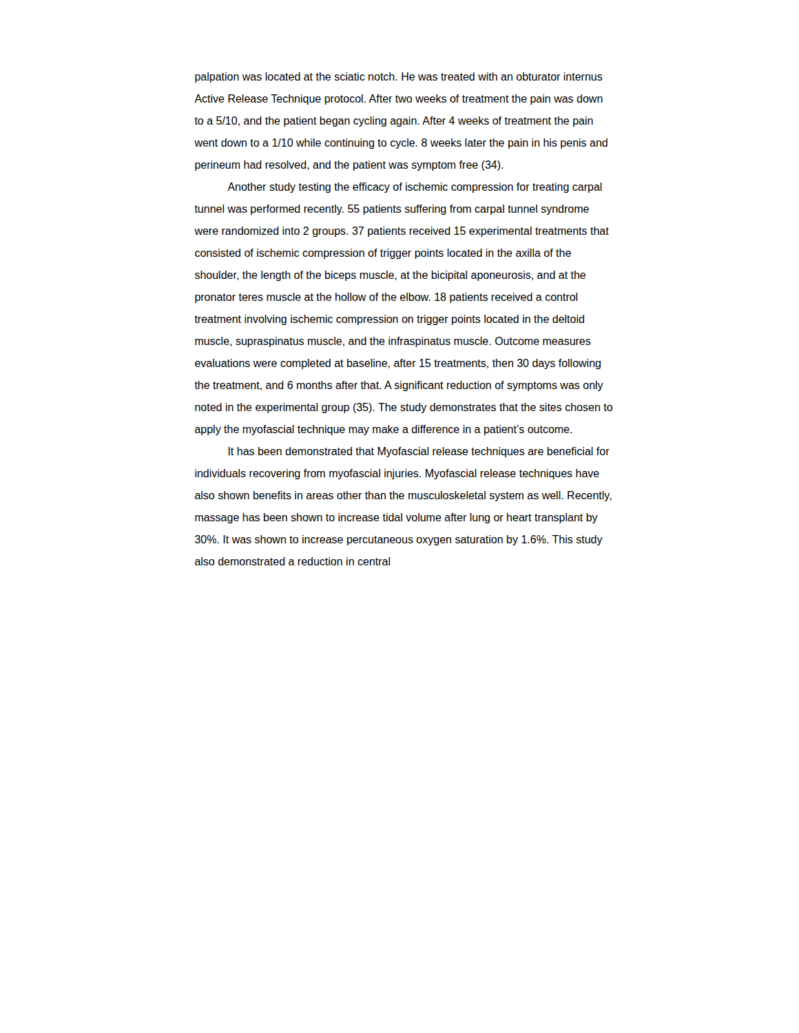palpation was located at the sciatic notch. He was treated with an obturator internus Active Release Technique protocol. After two weeks of treatment the pain was down to a 5/10, and the patient began cycling again. After 4 weeks of treatment the pain went down to a 1/10 while continuing to cycle. 8 weeks later the pain in his penis and perineum had resolved, and the patient was symptom free (34).
Another study testing the efficacy of ischemic compression for treating carpal tunnel was performed recently. 55 patients suffering from carpal tunnel syndrome were randomized into 2 groups. 37 patients received 15 experimental treatments that consisted of ischemic compression of trigger points located in the axilla of the shoulder, the length of the biceps muscle, at the bicipital aponeurosis, and at the pronator teres muscle at the hollow of the elbow. 18 patients received a control treatment involving ischemic compression on trigger points located in the deltoid muscle, supraspinatus muscle, and the infraspinatus muscle. Outcome measures evaluations were completed at baseline, after 15 treatments, then 30 days following the treatment, and 6 months after that. A significant reduction of symptoms was only noted in the experimental group (35). The study demonstrates that the sites chosen to apply the myofascial technique may make a difference in a patient’s outcome.
It has been demonstrated that Myofascial release techniques are beneficial for individuals recovering from myofascial injuries. Myofascial release techniques have also shown benefits in areas other than the musculoskeletal system as well. Recently, massage has been shown to increase tidal volume after lung or heart transplant by 30%. It was shown to increase percutaneous oxygen saturation by 1.6%. This study also demonstrated a reduction in central